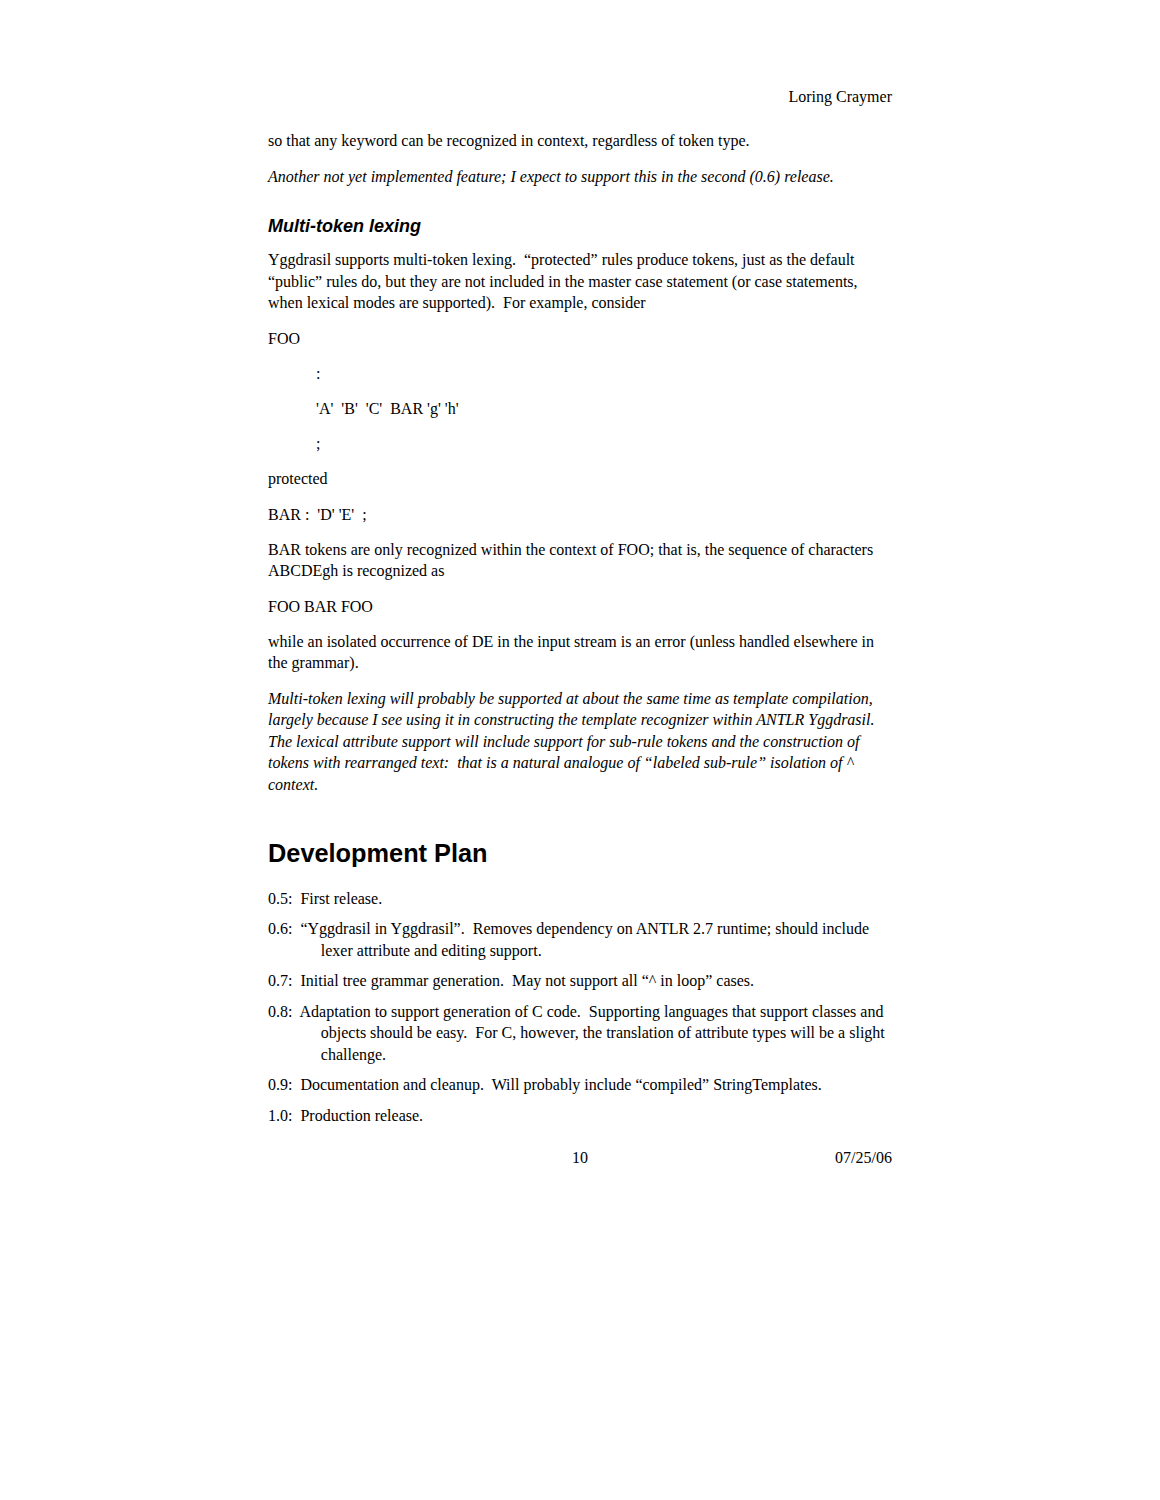Loring Craymer
so that any keyword can be recognized in context, regardless of token type.
Another not yet implemented feature; I expect to support this in the second (0.6) release.
Multi-token lexing
Yggdrasil supports multi-token lexing. “protected” rules produce tokens, just as the default “public” rules do, but they are not included in the master case statement (or case statements, when lexical modes are supported). For example, consider
FOO
:
'A' 'B' 'C' BAR 'g' 'h'
;
protected
BAR : 'D' 'E' ;
BAR tokens are only recognized within the context of FOO; that is, the sequence of characters ABCDEgh is recognized as
FOO BAR FOO
while an isolated occurrence of DE in the input stream is an error (unless handled elsewhere in the grammar).
Multi-token lexing will probably be supported at about the same time as template compilation, largely because I see using it in constructing the template recognizer within ANTLR Yggdrasil. The lexical attribute support will include support for sub-rule tokens and the construction of tokens with rearranged text: that is a natural analogue of “labeled sub-rule” isolation of ^ context.
Development Plan
0.5: First release.
0.6: “Yggdrasil in Yggdrasil”. Removes dependency on ANTLR 2.7 runtime; should include lexer attribute and editing support.
0.7: Initial tree grammar generation. May not support all “^ in loop” cases.
0.8: Adaptation to support generation of C code. Supporting languages that support classes and objects should be easy. For C, however, the translation of attribute types will be a slight challenge.
0.9: Documentation and cleanup. Will probably include “compiled” StringTemplates.
1.0: Production release.
10
07/25/06